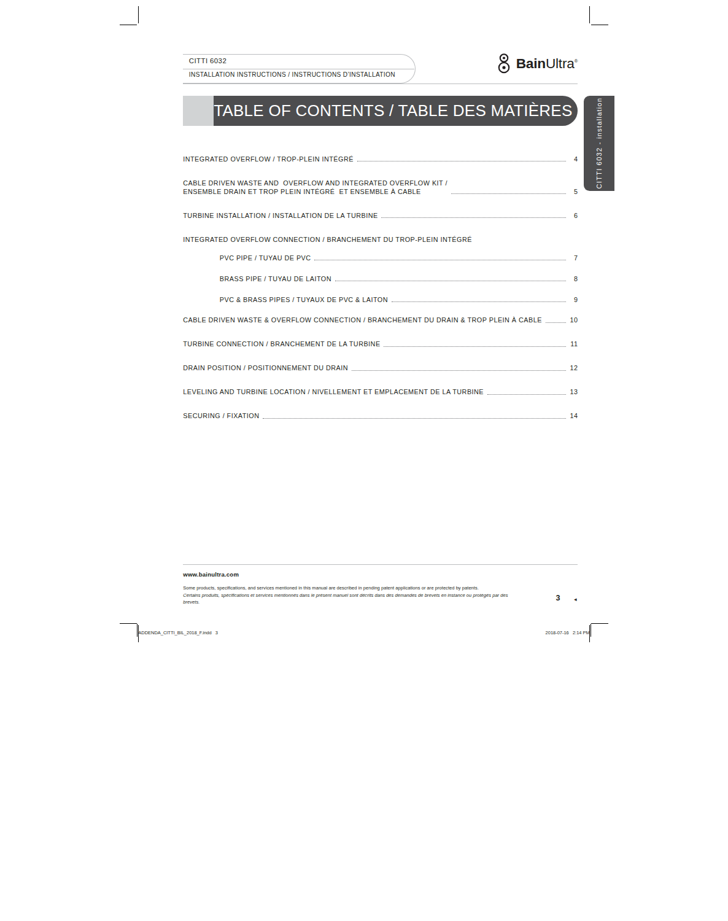CITTI 6032
INSTALLATION INSTRUCTIONS / INSTRUCTIONS D’INSTALLATION
Bain Ultra®
TABLE OF CONTENTS / TABLE DES MATIÈRES
CITTI 6032 - installation
INTEGRATED OVERFLOW / TROP-PLEIN INTÉGRÉ 4
CABLE DRIVEN WASTE AND OVERFLOW AND INTEGRATED OVERFLOW KIT / ENSEMBLE DRAIN ET TROP PLEIN INTÉGRÉ ET ENSEMBLE À CABLE 5
TURBINE INSTALLATION / INSTALLATION DE LA TURBINE 6
INTEGRATED OVERFLOW CONNECTION / BRANCHEMENT DU TROP-PLEIN INTÉGRÉ
PVC PIPE / TUYAU DE PVC 7
BRASS PIPE / TUYAU DE LAITON 8
PVC & BRASS PIPES / TUYAUX DE PVC & LAITON 9
CABLE DRIVEN WASTE & OVERFLOW CONNECTION / BRANCHEMENT DU DRAIN & TROP PLEIN À CABLE 10
TURBINE CONNECTION / BRANCHEMENT DE LA TURBINE 11
DRAIN POSITION / POSITIONNEMENT DU DRAIN 12
LEVELING AND TURBINE LOCATION / NIVELLEMENT ET EMPLACEMENT DE LA TURBINE 13
SECURING / FIXATION 14
www.bainultra.com
Some products, specifications, and services mentioned in this manual are described in pending patent applications or are protected by patents.
Certains produits, spécifications et services mentionnés dans le présent manuel sont décrits dans des demandes de brevets en instance ou protégés par des brevets. 3 ◂
ADDENDA_CITTI_BIL_2018_F.indd 3
2018-07-16 2:14 PM